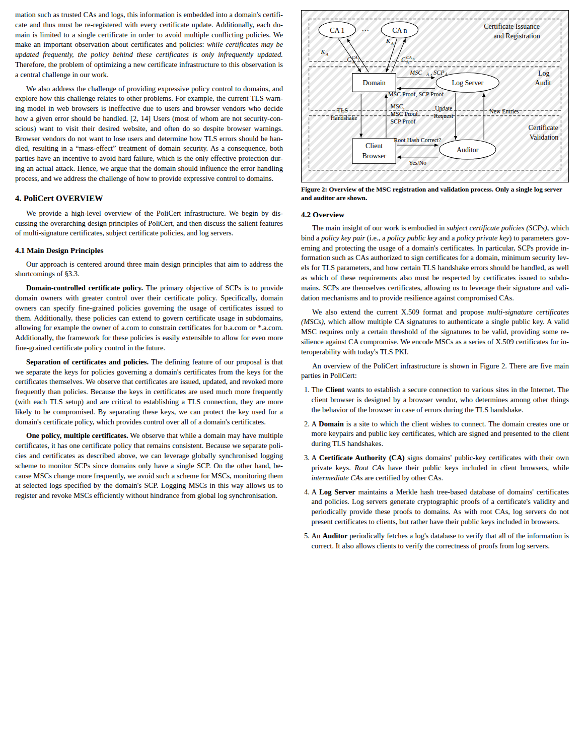mation such as trusted CAs and logs, this information is embedded into a domain's certificate and thus must be re-registered with every certificate update. Additionally, each domain is limited to a single certificate in order to avoid multiple conflicting policies. We make an important observation about certificates and policies: while certificates may be updated frequently, the policy behind these certificates is only infrequently updated. Therefore, the problem of optimizing a new certificate infrastructure to this observation is a central challenge in our work.
We also address the challenge of providing expressive policy control to domains, and explore how this challenge relates to other problems. For example, the current TLS warning model in web browsers is ineffective due to users and browser vendors who decide how a given error should be handled. [2, 14] Users (most of whom are not security-conscious) want to visit their desired website, and often do so despite browser warnings. Browser vendors do not want to lose users and determine how TLS errors should be handled, resulting in a “mass-effect” treatment of domain security. As a consequence, both parties have an incentive to avoid hard failure, which is the only effective protection during an actual attack. Hence, we argue that the domain should influence the error handling process, and we address the challenge of how to provide expressive control to domains.
4. PoliCert OVERVIEW
We provide a high-level overview of the PoliCert infrastructure. We begin by discussing the overarching design principles of PoliCert, and then discuss the salient features of multi-signature certificates, subject certificate policies, and log servers.
4.1 Main Design Principles
Our approach is centered around three main design principles that aim to address the shortcomings of §3.3.
Domain-controlled certificate policy. The primary objective of SCPs is to provide domain owners with greater control over their certificate policy. Specifically, domain owners can specify fine-grained policies governing the usage of certificates issued to them. Additionally, these policies can extend to govern certificate usage in subdomains, allowing for example the owner of a.com to constrain certificates for b.a.com or *.a.com. Additionally, the framework for these policies is easily extensible to allow for even more fine-grained certificate policy control in the future.
Separation of certificates and policies. The defining feature of our proposal is that we separate the keys for policies governing a domain's certificates from the keys for the certificates themselves. We observe that certificates are issued, updated, and revoked more frequently than policies. Because the keys in certificates are used much more frequently (with each TLS setup) and are critical to establishing a TLS connection, they are more likely to be compromised. By separating these keys, we can protect the key used for a domain's certificate policy, which provides control over all of a domain's certificates.
One policy, multiple certificates. We observe that while a domain may have multiple certificates, it has one certificate policy that remains consistent. Because we separate policies and certificates as described above, we can leverage globally synchronised logging scheme to monitor SCPs since domains only have a single SCP. On the other hand, because MSCs change more frequently, we avoid such a scheme for MSCs, monitoring them at selected logs specified by the domain's SCP. Logging MSCs in this way allows us to register and revoke MSCs efficiently without hindrance from global log synchronisation.
Certificate Issuance and Registration Log Audit Certificate Validation CA 1 ··· CA n Domain Log Server Client Browser Auditor K A K A C CA 1 A C CA n A MSC A , SCP A MSC Proof, SCP Proof TLS Handshake MSC, MSC Proof SCP Proof Update Request New Entries Root Hash Correct? Yes/No
Figure 2: Overview of the MSC registration and validation process. Only a single log server and auditor are shown.
4.2 Overview
The main insight of our work is embodied in subject certificate policies (SCPs), which bind a policy key pair (i.e., a policy public key and a policy private key) to parameters governing and protecting the usage of a domain's certificates. In particular, SCPs provide information such as CAs authorized to sign certificates for a domain, minimum security levels for TLS parameters, and how certain TLS handshake errors should be handled, as well as which of these requirements also must be respected by certificates issued to subdomains. SCPs are themselves certificates, allowing us to leverage their signature and validation mechanisms and to provide resilience against compromised CAs.
We also extend the current X.509 format and propose multi-signature certificates (MSCs), which allow multiple CA signatures to authenticate a single public key. A valid MSC requires only a certain threshold of the signatures to be valid, providing some resilience against CA compromise. We encode MSCs as a series of X.509 certificates for interoperability with today's TLS PKI.
An overview of the PoliCert infrastructure is shown in Figure 2. There are five main parties in PoliCert:
The Client wants to establish a secure connection to various sites in the Internet. The client browser is designed by a browser vendor, who determines among other things the behavior of the browser in case of errors during the TLS handshake.
A Domain is a site to which the client wishes to connect. The domain creates one or more keypairs and public key certificates, which are signed and presented to the client during TLS handshakes.
A Certificate Authority (CA) signs domains' public-key certificates with their own private keys. Root CAs have their public keys included in client browsers, while intermediate CAs are certified by other CAs.
A Log Server maintains a Merkle hash tree-based database of domains' certificates and policies. Log servers generate cryptographic proofs of a certificate's validity and periodically provide these proofs to domains. As with root CAs, log servers do not present certificates to clients, but rather have their public keys included in browsers.
An Auditor periodically fetches a log's database to verify that all of the information is correct. It also allows clients to verify the correctness of proofs from log servers.